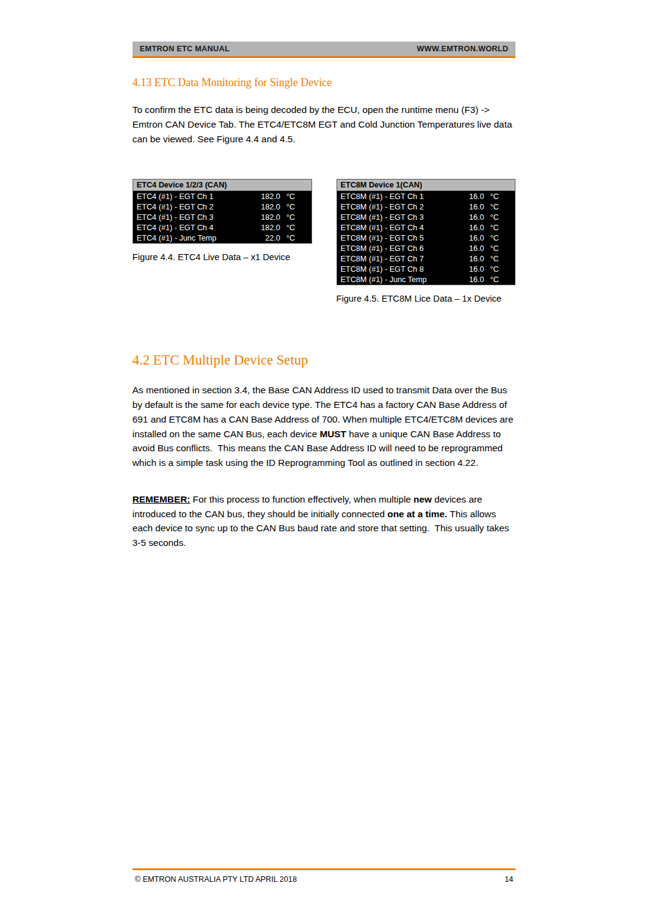EMTRON ETC MANUAL WWW.EMTRON.WORLD
4.13 ETC Data Monitoring for Single Device
To confirm the ETC data is being decoded by the ECU, open the runtime menu (F3) -> Emtron CAN Device Tab. The ETC4/ETC8M EGT and Cold Junction Temperatures live data can be viewed. See Figure 4.4 and 4.5.
ETC4 Device 1/2/3 (CAN)
| ETC4 (#1) - EGT Ch 1 | 182.0 | °C |
| ETC4 (#1) - EGT Ch 2 | 182.0 | °C |
| ETC4 (#1) - EGT Ch 3 | 182.0 | °C |
| ETC4 (#1) - EGT Ch 4 | 182.0 | °C |
| ETC4 (#1) - Junc Temp | 22.0 | °C |
Figure 4.4. ETC4 Live Data – x1 Device
ETC8M Device 1(CAN)
| ETC8M (#1) - EGT Ch 1 | 16.0 | °C |
| ETC8M (#1) - EGT Ch 2 | 16.0 | °C |
| ETC8M (#1) - EGT Ch 3 | 16.0 | °C |
| ETC8M (#1) - EGT Ch 4 | 16.0 | °C |
| ETC8M (#1) - EGT Ch 5 | 16.0 | °C |
| ETC8M (#1) - EGT Ch 6 | 16.0 | °C |
| ETC8M (#1) - EGT Ch 7 | 16.0 | °C |
| ETC8M (#1) - EGT Ch 8 | 16.0 | °C |
| ETC8M (#1) - Junc Temp | 16.0 | °C |
Figure 4.5. ETC8M Lice Data – 1x Device
4.2 ETC Multiple Device Setup
As mentioned in section 3.4, the Base CAN Address ID used to transmit Data over the Bus by default is the same for each device type. The ETC4 has a factory CAN Base Address of 691 and ETC8M has a CAN Base Address of 700. When multiple ETC4/ETC8M devices are installed on the same CAN Bus, each device MUST have a unique CAN Base Address to avoid Bus conflicts. This means the CAN Base Address ID will need to be reprogrammed which is a simple task using the ID Reprogramming Tool as outlined in section 4.22.
REMEMBER: For this process to function effectively, when multiple new devices are introduced to the CAN bus, they should be initially connected one at a time. This allows each device to sync up to the CAN Bus baud rate and store that setting. This usually takes 3-5 seconds.
© EMTRON AUSTRALIA PTY LTD APRIL 2018 14